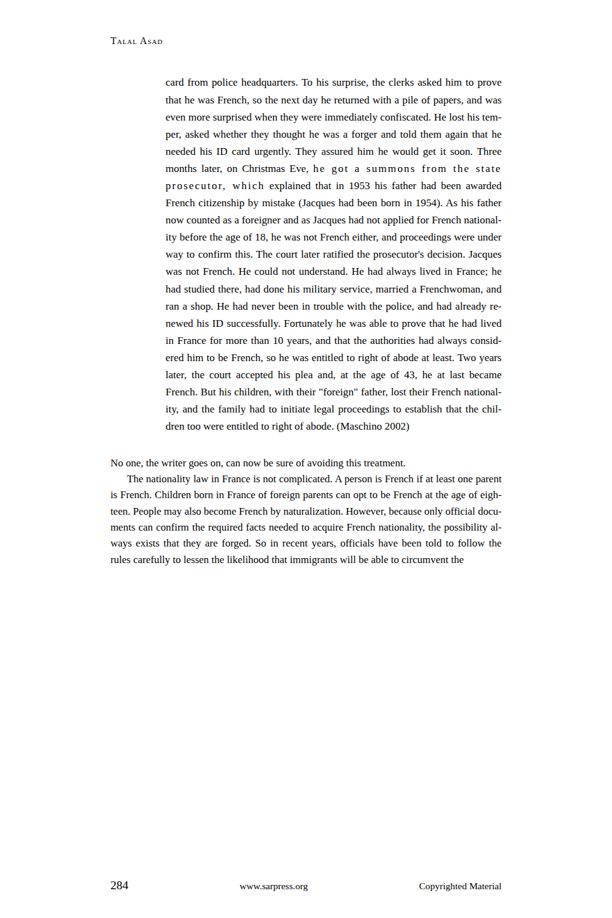Talal Asad
card from police headquarters. To his surprise, the clerks asked him to prove that he was French, so the next day he returned with a pile of papers, and was even more surprised when they were immediately confiscated. He lost his temper, asked whether they thought he was a forger and told them again that he needed his ID card urgently. They assured him he would get it soon. Three months later, on Christmas Eve, he got a summons from the state prosecutor, which explained that in 1953 his father had been awarded French citizenship by mistake (Jacques had been born in 1954). As his father now counted as a foreigner and as Jacques had not applied for French nationality before the age of 18, he was not French either, and proceedings were under way to confirm this. The court later ratified the prosecutor's decision. Jacques was not French. He could not understand. He had always lived in France; he had studied there, had done his military service, married a Frenchwoman, and ran a shop. He had never been in trouble with the police, and had already renewed his ID successfully. Fortunately he was able to prove that he had lived in France for more than 10 years, and that the authorities had always considered him to be French, so he was entitled to right of abode at least. Two years later, the court accepted his plea and, at the age of 43, he at last became French. But his children, with their "foreign" father, lost their French nationality, and the family had to initiate legal proceedings to establish that the children too were entitled to right of abode. (Maschino 2002)
No one, the writer goes on, can now be sure of avoiding this treatment.
The nationality law in France is not complicated. A person is French if at least one parent is French. Children born in France of foreign parents can opt to be French at the age of eighteen. People may also become French by naturalization. However, because only official documents can confirm the required facts needed to acquire French nationality, the possibility always exists that they are forged. So in recent years, officials have been told to follow the rules carefully to lessen the likelihood that immigrants will be able to circumvent the
284
www.sarpress.org
Copyrighted Material